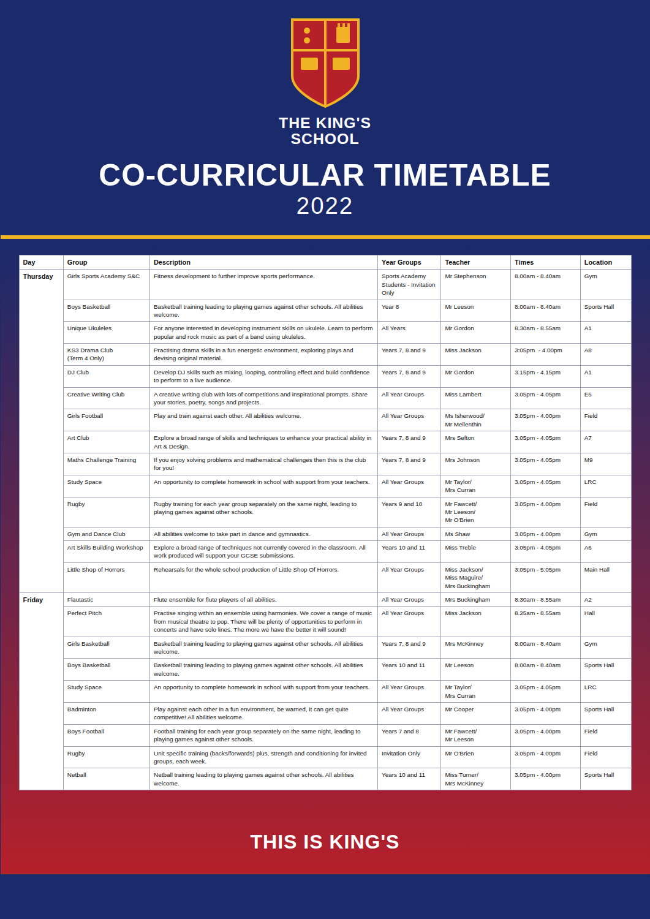THE KING'S SCHOOL
CO-CURRICULAR TIMETABLE
2022
Co-curricular clubs and activities, Thursday and Friday
| Day | Group | Description | Year Groups | Teacher | Times | Location |
| --- | --- | --- | --- | --- | --- | --- |
| Thursday | Girls Sports Academy S&C | Fitness development to further improve sports performance. | Sports Academy Students - Invitation Only | Mr Stephenson | 8.00am - 8.40am | Gym |
| Boys Basketball | Basketball training leading to playing games against other schools. All abilities welcome. | Year 8 | Mr Leeson | 8.00am - 8.40am | Sports Hall |
| Unique Ukuleles | For anyone interested in developing instrument skills on ukulele. Learn to perform popular and rock music as part of a band using ukuleles. | All Years | Mr Gordon | 8.30am - 8.55am | A1 |
| KS3 Drama Club (Term 4 Only) | Practising drama skills in a fun energetic environment, exploring plays and devising original material. | Years 7, 8 and 9 | Miss Jackson | 3:05pm - 4.00pm | A8 |
| DJ Club | Develop DJ skills such as mixing, looping, controlling effect and build confidence to perform to a live audience. | Years 7, 8 and 9 | Mr Gordon | 3.15pm - 4.15pm | A1 |
| Creative Writing Club | A creative writing club with lots of competitions and inspirational prompts. Share your stories, poetry, songs and projects. | All Year Groups | Miss Lambert | 3.05pm - 4.05pm | E5 |
| Girls Football | Play and train against each other. All abilities welcome. | All Year Groups | Ms Isherwood/ Mr Mellenthin | 3.05pm - 4.00pm | Field |
| Art Club | Explore a broad range of skills and techniques to enhance your practical ability in Art & Design. | Years 7, 8 and 9 | Mrs Sefton | 3.05pm - 4.05pm | A7 |
| Maths Challenge Training | If you enjoy solving problems and mathematical challenges then this is the club for you! | Years 7, 8 and 9 | Mrs Johnson | 3.05pm - 4.05pm | M9 |
| Study Space | An opportunity to complete homework in school with support from your teachers. | All Year Groups | Mr Taylor/ Mrs Curran | 3.05pm - 4.05pm | LRC |
| Rugby | Rugby training for each year group separately on the same night, leading to playing games against other schools. | Years 9 and 10 | Mr Fawcett/ Mr Leeson/ Mr O'Brien | 3.05pm - 4.00pm | Field |
| Gym and Dance Club | All abilities welcome to take part in dance and gymnastics. | All Year Groups | Ms Shaw | 3.05pm - 4.00pm | Gym |
| Art Skills Building Workshop | Explore a broad range of techniques not currently covered in the classroom. All work produced will support your GCSE submissions. | Years 10 and 11 | Miss Treble | 3.05pm - 4.05pm | A6 |
| Little Shop of Horrors | Rehearsals for the whole school production of Little Shop Of Horrors. | All Year Groups | Miss Jackson/ Miss Maguire/ Mrs Buckingham | 3:05pm - 5:05pm | Main Hall |
| Friday | Flautastic | Flute ensemble for flute players of all abilities. | All Year Groups | Mrs Buckingham | 8.30am - 8.55am | A2 |
| Perfect Pitch | Practise singing within an ensemble using harmonies. We cover a range of music from musical theatre to pop. There will be plenty of opportunities to perform in concerts and have solo lines. The more we have the better it will sound! | All Year Groups | Miss Jackson | 8.25am - 8.55am | Hall |
| Girls Basketball | Basketball training leading to playing games against other schools. All abilities welcome. | Years 7, 8 and 9 | Mrs McKinney | 8.00am - 8.40am | Gym |
| Boys Basketball | Basketball training leading to playing games against other schools. All abilities welcome. | Years 10 and 11 | Mr Leeson | 8.00am - 8.40am | Sports Hall |
| Study Space | An opportunity to complete homework in school with support from your teachers. | All Year Groups | Mr Taylor/ Mrs Curran | 3.05pm - 4.05pm | LRC |
| Badminton | Play against each other in a fun environment, be warned, it can get quite competitive! All abilities welcome. | All Year Groups | Mr Cooper | 3.05pm - 4.00pm | Sports Hall |
| Boys Football | Football training for each year group separately on the same night, leading to playing games against other schools. | Years 7 and 8 | Mr Fawcett/ Mr Leeson | 3.05pm - 4.00pm | Field |
| Rugby | Unit specific training (backs/forwards) plus, strength and conditioning for invited groups, each week. | Invitation Only | Mr O'Brien | 3.05pm - 4.00pm | Field |
| Netball | Netball training leading to playing games against other schools. All abilities welcome. | Years 10 and 11 | Miss Turner/ Mrs McKinney | 3.05pm - 4.00pm | Sports Hall |
THIS IS KING'S